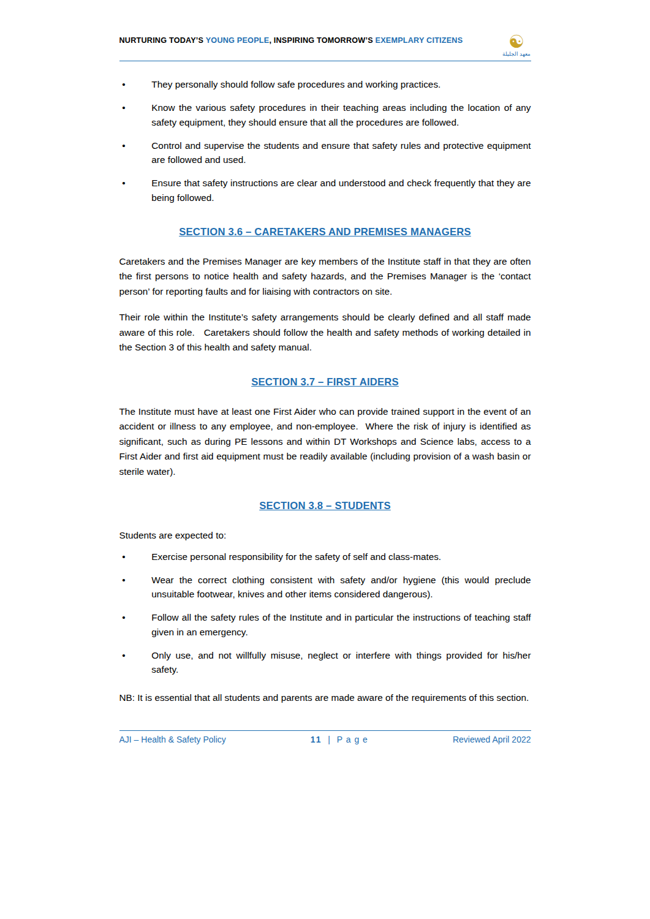NURTURING TODAY’S YOUNG PEOPLE, INSPIRING TOMORROW’S EXEMPLARY CITIZENS
☯ معهد الجليلة
• They personally should follow safe procedures and working practices.
• Know the various safety procedures in their teaching areas including the location of any safety equipment, they should ensure that all the procedures are followed.
• Control and supervise the students and ensure that safety rules and protective equipment are followed and used.
• Ensure that safety instructions are clear and understood and check frequently that they are being followed.
SECTION 3.6 – CARETAKERS AND PREMISES MANAGERS
Caretakers and the Premises Manager are key members of the Institute staff in that they are often the first persons to notice health and safety hazards, and the Premises Manager is the ‘contact person’ for reporting faults and for liaising with contractors on site.
Their role within the Institute’s safety arrangements should be clearly defined and all staff made aware of this role. Caretakers should follow the health and safety methods of working detailed in the Section 3 of this health and safety manual.
SECTION 3.7 – FIRST AIDERS
The Institute must have at least one First Aider who can provide trained support in the event of an accident or illness to any employee, and non-employee. Where the risk of injury is identified as significant, such as during PE lessons and within DT Workshops and Science labs, access to a First Aider and first aid equipment must be readily available (including provision of a wash basin or sterile water).
SECTION 3.8 – STUDENTS
Students are expected to:
• Exercise personal responsibility for the safety of self and class-mates.
• Wear the correct clothing consistent with safety and/or hygiene (this would preclude unsuitable footwear, knives and other items considered dangerous).
• Follow all the safety rules of the Institute and in particular the instructions of teaching staff given in an emergency.
• Only use, and not willfully misuse, neglect or interfere with things provided for his/her safety.
NB: It is essential that all students and parents are made aware of the requirements of this section.
AJI – Health & Safety Policy
11 | P a g e
Reviewed April 2022